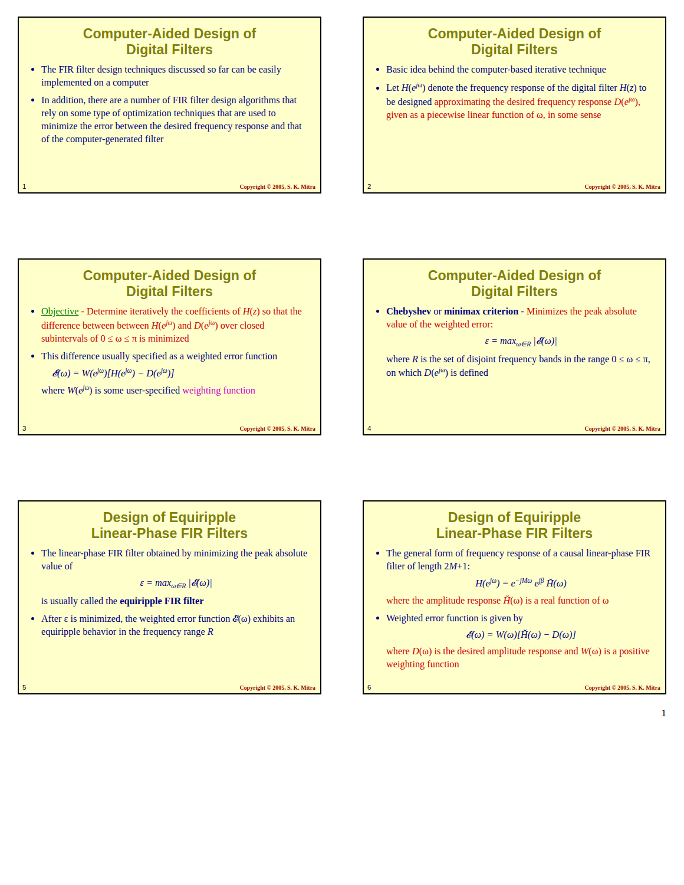Computer-Aided Design of
Digital Filters
The FIR filter design techniques discussed so far can be easily implemented on a computer
In addition, there are a number of FIR filter design algorithms that rely on some type of optimization techniques that are used to minimize the error between the desired frequency response and that of the computer-generated filter
1 Copyright © 2005, S. K. Mitra
Computer-Aided Design of
Digital Filters
Basic idea behind the computer-based iterative technique
Let H(ejω) denote the frequency response of the digital filter H(z) to be designed approximating the desired frequency response D(ejω), given as a piecewise linear function of ω, in some sense
2 Copyright © 2005, S. K. Mitra
Computer-Aided Design of
Digital Filters
Objective - Determine iteratively the coefficients of H(z) so that the difference between between H(ejω) and D(ejω) over closed subintervals of 0 ≤ ω ≤ π is minimized
This difference usually specified as a weighted error function 𝓔(ω) = W(ejω)[H(ejω) − D(ejω)] where W(ejω) is some user-specified weighting function
3 Copyright © 2005, S. K. Mitra
Computer-Aided Design of
Digital Filters
Chebyshev or minimax criterion - Minimizes the peak absolute value of the weighted error: ε = maxω∈R |𝓔(ω)| where R is the set of disjoint frequency bands in the range 0 ≤ ω ≤ π, on which D(ejω) is defined
4 Copyright © 2005, S. K. Mitra
Design of Equiripple
Linear-Phase FIR Filters
The linear-phase FIR filter obtained by minimizing the peak absolute value of ε = maxω∈R |𝓔(ω)| is usually called the equiripple FIR filter
After ε is minimized, the weighted error function 𝓔(ω) exhibits an equiripple behavior in the frequency range R
5 Copyright © 2005, S. K. Mitra
Design of Equiripple
Linear-Phase FIR Filters
The general form of frequency response of a causal linear-phase FIR filter of length 2M+1: H(ejω) = e−jMω ejβ H̆(ω) where the amplitude response H̆(ω) is a real function of ω
Weighted error function is given by 𝓔(ω) = W(ω)[H̆(ω) − D(ω)] where D(ω) is the desired amplitude response and W(ω) is a positive weighting function
6 Copyright © 2005, S. K. Mitra
1